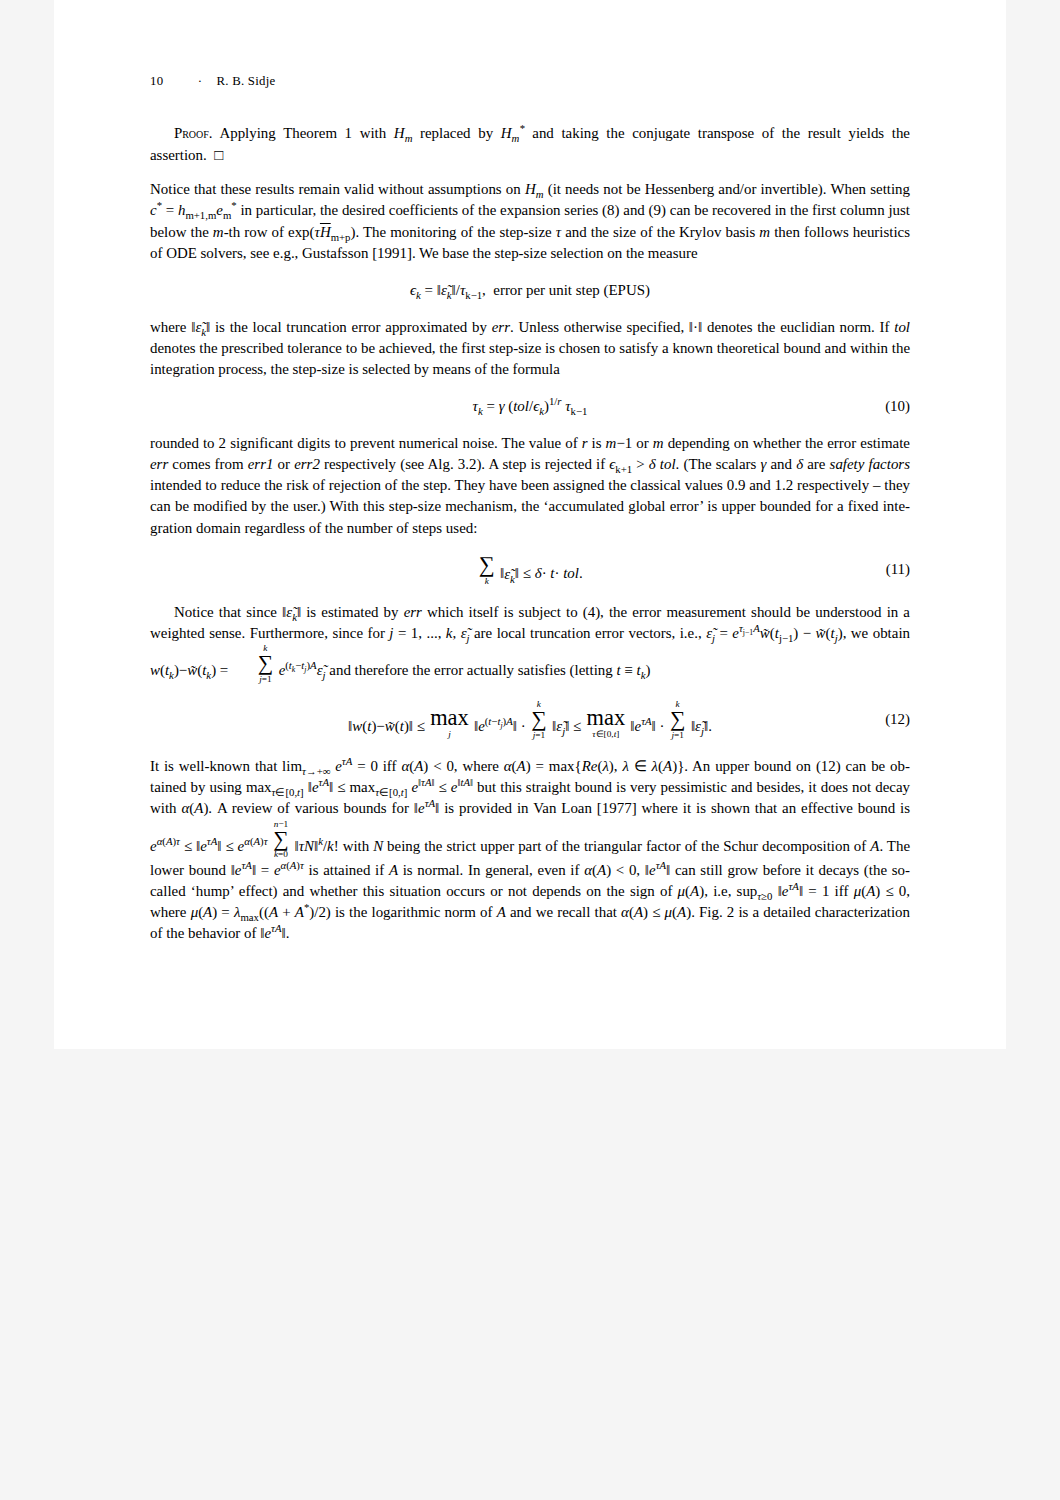10·R. B. Sidje
Proof. Applying Theorem 1 with Hm replaced by Hm* and taking the conjugate transpose of the result yields the assertion. □
Notice that these results remain valid without assumptions on Hm (it needs not be Hessenberg and/or invertible). When setting c* = hm+1,mem* in particular, the desired coefficients of the expansion series (8) and (9) can be recovered in the first column just below the m-th row of exp(τHm+p). The monitoring of the step-size τ and the size of the Krylov basis m then follows heuristics of ODE solvers, see e.g., Gustafsson [1991]. We base the step-size selection on the measure
ϵk = ‖ε̃k‖/τk−1, error per unit step (EPUS)
where ‖ε̃k‖ is the local truncation error approximated by err. Unless otherwise specified, ‖·‖ denotes the euclidian norm. If tol denotes the prescribed tolerance to be achieved, the first step-size is chosen to satisfy a known theoretical bound and within the integration process, the step-size is selected by means of the formula
τk = γ (tol/ϵk)1/r τk−1(10)
rounded to 2 significant digits to prevent numerical noise. The value of r is m−1 or m depending on whether the error estimate err comes from err1 or err2 respectively (see Alg. 3.2). A step is rejected if ϵk+1 > δ tol. (The scalars γ and δ are safety factors intended to reduce the risk of rejection of the step. They have been assigned the classical values 0.9 and 1.2 respectively – they can be modified by the user.) With this step-size mechanism, the ‘accumulated global error’ is upper bounded for a fixed integration domain regardless of the number of steps used:
∑k ‖ε̃k‖ ≤ δ· t· tol.(11)
Notice that since ‖ε̃k‖ is estimated by err which itself is subject to (4), the error measurement should be understood in a weighted sense. Furthermore, since for j = 1, ..., k, ε̃j are local truncation error vectors, i.e., ε̃j = eτj−1Aw̃(tj−1) − w̃(tj), we obtain w(tk)−w̃(tk) = k∑j=1 e(tk−tj)Aε̃j and therefore the error actually satisfies (letting t ≡ tk)
‖w(t)−w̃(t)‖ ≤ max j ‖e(t−tj)A‖ · k∑j=1 ‖ε̃j‖ ≤ max τ∈[0,t] ‖eτA‖ · k∑j=1 ‖ε̃j‖.(12)
It is well-known that limτ→+∞ eτA = 0 iff α(A) < 0, where α(A) = max{Re(λ), λ ∈ λ(A)}. An upper bound on (12) can be obtained by using maxτ∈[0,t] ‖eτA‖ ≤ maxτ∈[0,t] e‖τA‖ ≤ e‖tA‖ but this straight bound is very pessimistic and besides, it does not decay with α(A). A review of various bounds for ‖eτA‖ is provided in Van Loan [1977] where it is shown that an effective bound is eα(A)τ ≤ ‖eτA‖ ≤ eα(A)τ n−1∑k=0 ‖τN‖k/k! with N being the strict upper part of the triangular factor of the Schur decomposition of A. The lower bound ‖eτA‖ = eα(A)τ is attained if A is normal. In general, even if α(A) < 0, ‖eτA‖ can still grow before it decays (the so-called ‘hump’ effect) and whether this situation occurs or not depends on the sign of μ(A), i.e, supτ≥0 ‖eτA‖ = 1 iff μ(A) ≤ 0, where μ(A) = λmax((A + A*)/2) is the logarithmic norm of A and we recall that α(A) ≤ μ(A). Fig. 2 is a detailed characterization of the behavior of ‖eτA‖.